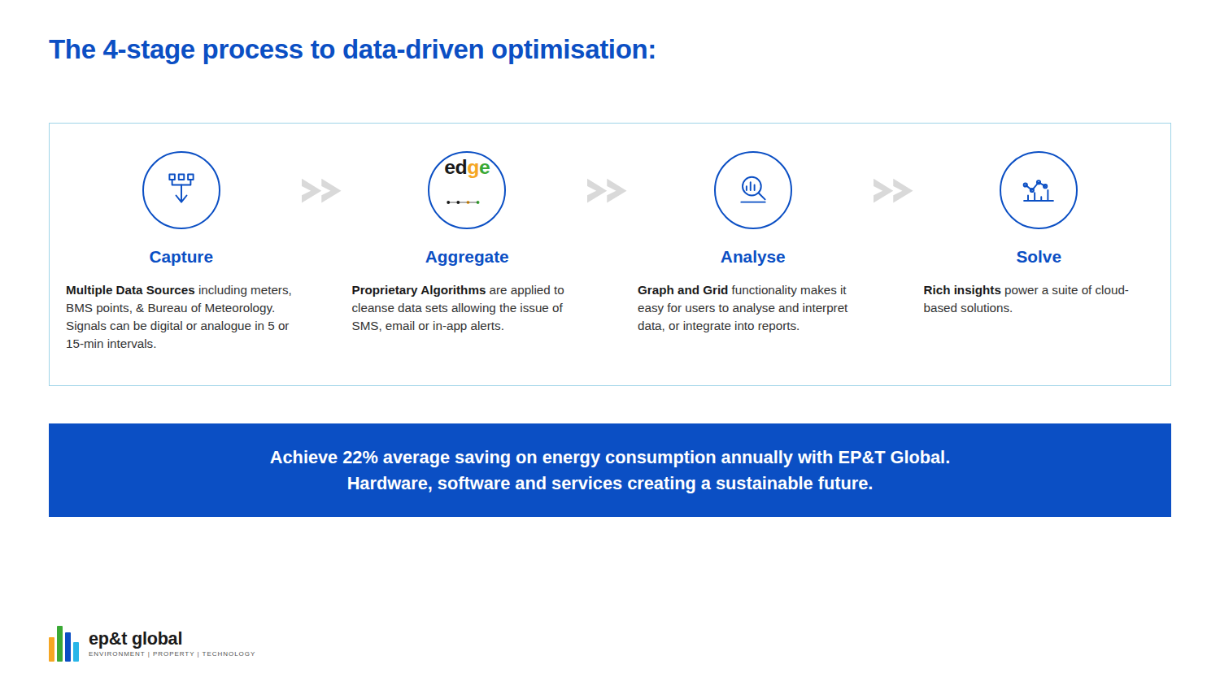The 4-stage process to data-driven optimisation:
Capture
Multiple Data Sources including meters, BMS points, & Bureau of Meteorology. Signals can be digital or analogue in 5 or 15-min intervals.
edge
Aggregate
Proprietary Algorithms are applied to cleanse data sets allowing the issue of SMS, email or in-app alerts.
Analyse
Graph and Grid functionality makes it easy for users to analyse and interpret data, or integrate into reports.
Solve
Rich insights power a suite of cloud-based solutions.
Achieve 22% average saving on energy consumption annually with EP&T Global.
Hardware, software and services creating a sustainable future.
ep&t global Environment | Property | Technology